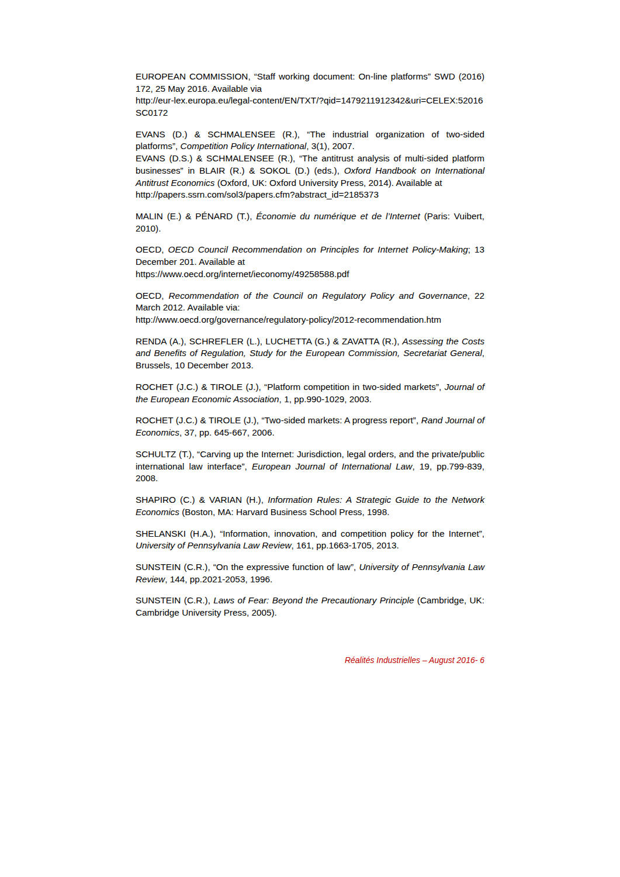EUROPEAN COMMISSION, “Staff working document: On-line platforms” SWD (2016) 172, 25 May 2016. Available via
http://eur-lex.europa.eu/legal-content/EN/TXT/?qid=1479211912342&uri=CELEX:52016SC0172
EVANS (D.) & SCHMALENSEE (R.), “The industrial organization of two-sided platforms”, Competition Policy International, 3(1), 2007.
EVANS (D.S.) & SCHMALENSEE (R.), “The antitrust analysis of multi-sided platform businesses” in BLAIR (R.) & SOKOL (D.) (eds.), Oxford Handbook on International Antitrust Economics (Oxford, UK: Oxford University Press, 2014). Available at
http://papers.ssrn.com/sol3/papers.cfm?abstract_id=2185373
MALIN (E.) & PÉNARD (T.), Économie du numérique et de l’Internet (Paris: Vuibert, 2010).
OECD, OECD Council Recommendation on Principles for Internet Policy-Making; 13 December 201. Available at
https://www.oecd.org/internet/ieconomy/49258588.pdf
OECD, Recommendation of the Council on Regulatory Policy and Governance, 22 March 2012. Available via:
http://www.oecd.org/governance/regulatory-policy/2012-recommendation.htm
RENDA (A.), SCHREFLER (L.), LUCHETTA (G.) & ZAVATTA (R.), Assessing the Costs and Benefits of Regulation, Study for the European Commission, Secretariat General, Brussels, 10 December 2013.
ROCHET (J.C.) & TIROLE (J.), “Platform competition in two-sided markets”, Journal of the European Economic Association, 1, pp.990-1029, 2003.
ROCHET (J.C.) & TIROLE (J.), “Two-sided markets: A progress report”, Rand Journal of Economics, 37, pp. 645-667, 2006.
SCHULTZ (T.), “Carving up the Internet: Jurisdiction, legal orders, and the private/public international law interface”, European Journal of International Law, 19, pp.799-839, 2008.
SHAPIRO (C.) & VARIAN (H.), Information Rules: A Strategic Guide to the Network Economics (Boston, MA: Harvard Business School Press, 1998.
SHELANSKI (H.A.), “Information, innovation, and competition policy for the Internet”, University of Pennsylvania Law Review, 161, pp.1663-1705, 2013.
SUNSTEIN (C.R.), “On the expressive function of law”, University of Pennsylvania Law Review, 144, pp.2021-2053, 1996.
SUNSTEIN (C.R.), Laws of Fear: Beyond the Precautionary Principle (Cambridge, UK: Cambridge University Press, 2005).
Réalités Industrielles – August 2016- 6